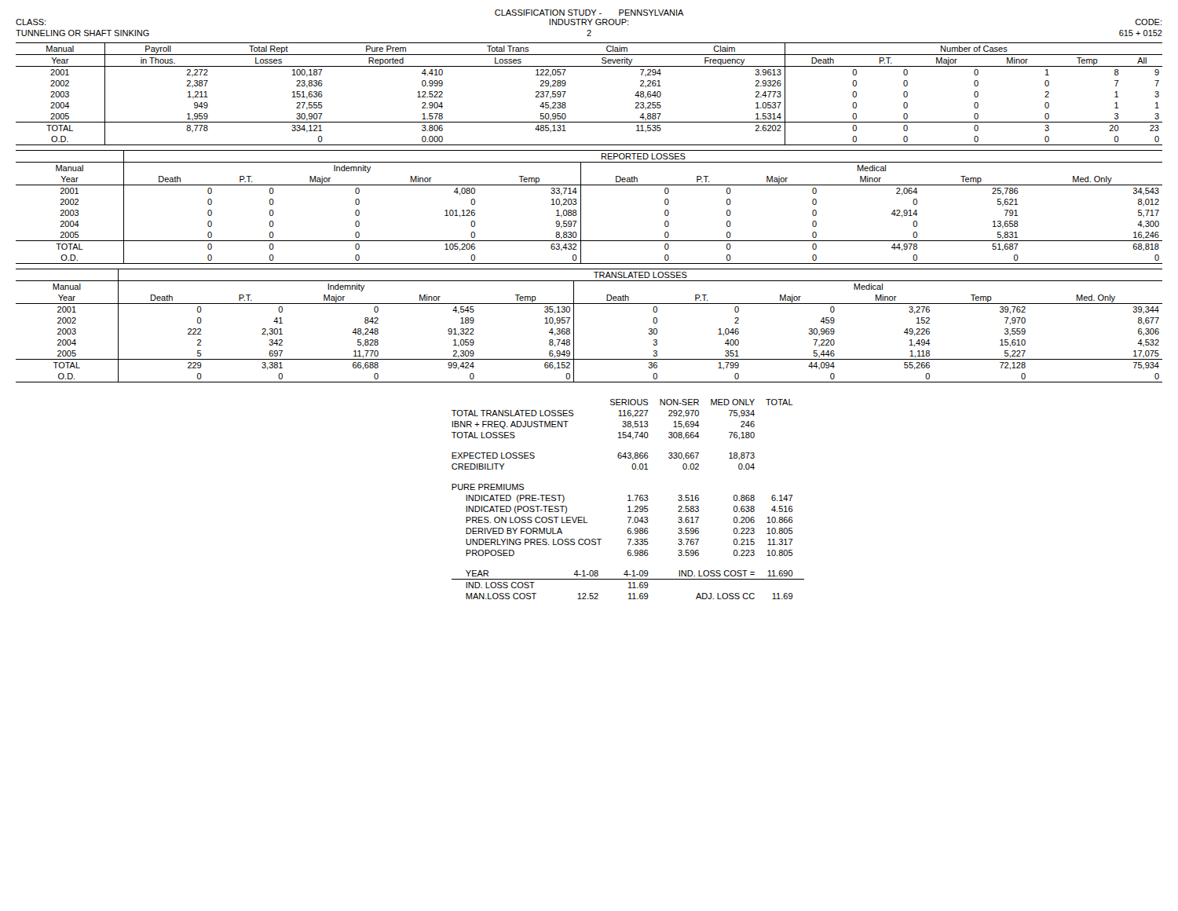CLASSIFICATION STUDY - PENNSYLVANIA
CLASS:
INDUSTRY GROUP:
CODE:
TUNNELING OR SHAFT SINKING
2
615 + 0152
| Manual | Payroll | Total Rept | Pure Prem | Total Trans | Claim | Claim | Number of Cases |
| --- | --- | --- | --- | --- | --- | --- | --- |
| Year | in Thous. | Losses | Reported | Losses | Severity | Frequency | Death | P.T. | Major | Minor | Temp | All |
| 2001 | 2,272 | 100,187 | 4.410 | 122,057 | 7,294 | 3.9613 | 0 | 0 | 0 | 1 | 8 | 9 |
| 2002 | 2,387 | 23,836 | 0.999 | 29,289 | 2,261 | 2.9326 | 0 | 0 | 0 | 0 | 7 | 7 |
| 2003 | 1,211 | 151,636 | 12.522 | 237,597 | 48,640 | 2.4773 | 0 | 0 | 0 | 2 | 1 | 3 |
| 2004 | 949 | 27,555 | 2.904 | 45,238 | 23,255 | 1.0537 | 0 | 0 | 0 | 0 | 1 | 1 |
| 2005 | 1,959 | 30,907 | 1.578 | 50,950 | 4,887 | 1.5314 | 0 | 0 | 0 | 0 | 3 | 3 |
| TOTAL | 8,778 | 334,121 | 3.806 | 485,131 | 11,535 | 2.6202 | 0 | 0 | 0 | 3 | 20 | 23 |
| O.D. | | 0 | 0.000 | | | | 0 | 0 | 0 | 0 | 0 | 0 |
| | REPORTED LOSSES |
| --- | --- |
| Manual | Indemnity | Medical |
| Year | Death | P.T. | Major | Minor | Temp | Death | P.T. | Major | Minor | Temp | Med. Only |
| 2001 | 0 | 0 | 0 | 4,080 | 33,714 | 0 | 0 | 0 | 2,064 | 25,786 | 34,543 |
| 2002 | 0 | 0 | 0 | 0 | 10,203 | 0 | 0 | 0 | 0 | 5,621 | 8,012 |
| 2003 | 0 | 0 | 0 | 101,126 | 1,088 | 0 | 0 | 0 | 42,914 | 791 | 5,717 |
| 2004 | 0 | 0 | 0 | 0 | 9,597 | 0 | 0 | 0 | 0 | 13,658 | 4,300 |
| 2005 | 0 | 0 | 0 | 0 | 8,830 | 0 | 0 | 0 | 0 | 5,831 | 16,246 |
| TOTAL | 0 | 0 | 0 | 105,206 | 63,432 | 0 | 0 | 0 | 44,978 | 51,687 | 68,818 |
| O.D. | 0 | 0 | 0 | 0 | 0 | 0 | 0 | 0 | 0 | 0 | 0 |
| | TRANSLATED LOSSES |
| --- | --- |
| Manual | Indemnity | Medical |
| Year | Death | P.T. | Major | Minor | Temp | Death | P.T. | Major | Minor | Temp | Med. Only |
| 2001 | 0 | 0 | 0 | 4,545 | 35,130 | 0 | 0 | 0 | 3,276 | 39,762 | 39,344 |
| 2002 | 0 | 41 | 842 | 189 | 10,957 | 0 | 2 | 459 | 152 | 7,970 | 8,677 |
| 2003 | 222 | 2,301 | 48,248 | 91,322 | 4,368 | 30 | 1,046 | 30,969 | 49,226 | 3,559 | 6,306 |
| 2004 | 2 | 342 | 5,828 | 1,059 | 8,748 | 3 | 400 | 7,220 | 1,494 | 15,610 | 4,532 |
| 2005 | 5 | 697 | 11,770 | 2,309 | 6,949 | 3 | 351 | 5,446 | 1,118 | 5,227 | 17,075 |
| TOTAL | 229 | 3,381 | 66,688 | 99,424 | 66,152 | 36 | 1,799 | 44,094 | 55,266 | 72,128 | 75,934 |
| O.D. | 0 | 0 | 0 | 0 | 0 | 0 | 0 | 0 | 0 | 0 | 0 |
| | | SERIOUS | NON-SER | MED ONLY | TOTAL |
| TOTAL TRANSLATED LOSSES | 116,227 | 292,970 | 75,934 | |
| IBNR + FREQ. ADJUSTMENT | 38,513 | 15,694 | 246 | |
| TOTAL LOSSES | 154,740 | 308,664 | 76,180 | |
| EXPECTED LOSSES | 643,866 | 330,667 | 18,873 | |
| CREDIBILITY | 0.01 | 0.02 | 0.04 | |
| PURE PREMIUMS | | | | |
| INDICATED (PRE-TEST) | 1.763 | 3.516 | 0.868 | 6.147 |
| INDICATED (POST-TEST) | 1.295 | 2.583 | 0.638 | 4.516 |
| PRES. ON LOSS COST LEVEL | 7.043 | 3.617 | 0.206 | 10.866 |
| DERIVED BY FORMULA | 6.986 | 3.596 | 0.223 | 10.805 |
| UNDERLYING PRES. LOSS COST | 7.335 | 3.767 | 0.215 | 11.317 |
| PROPOSED | 6.986 | 3.596 | 0.223 | 10.805 |
| YEAR | 4-1-08 | 4-1-09 | IND. LOSS COST = | 11.690 |
| IND. LOSS COST | | 11.69 | | |
| MAN.LOSS COST | 12.52 | 11.69 | ADJ. LOSS CC | 11.69 |